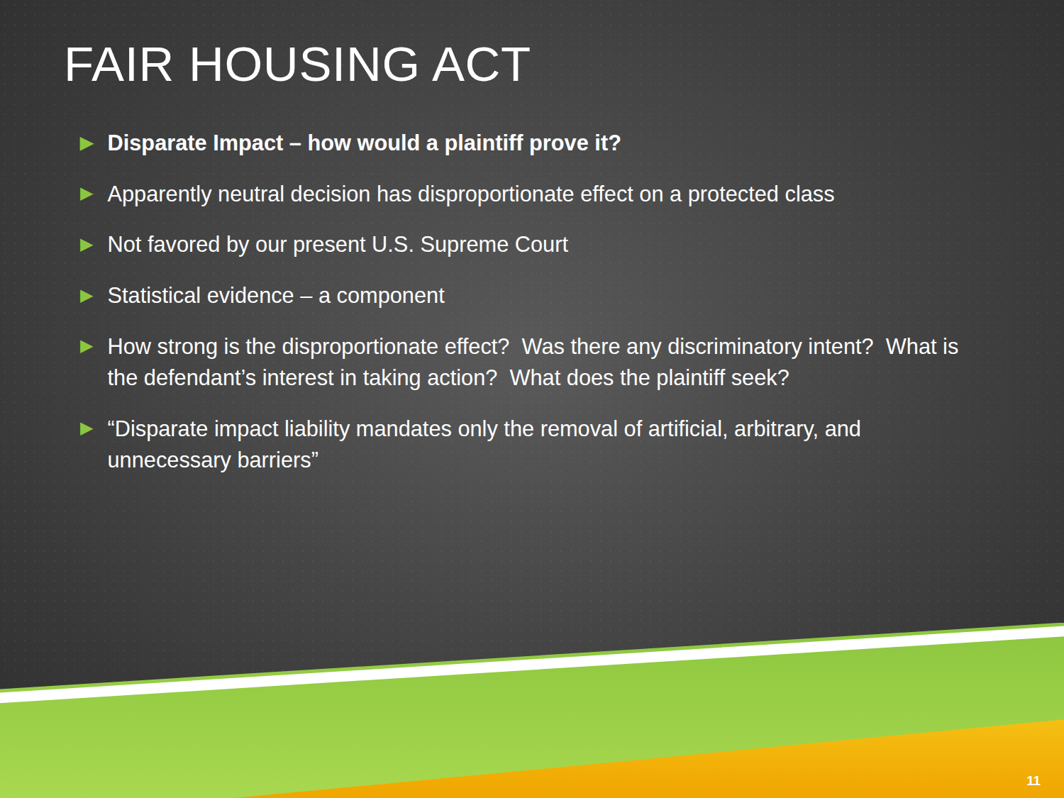FAIR HOUSING ACT
Disparate Impact – how would a plaintiff prove it?
Apparently neutral decision has disproportionate effect on a protected class
Not favored by our present U.S. Supreme Court
Statistical evidence – a component
How strong is the disproportionate effect? Was there any discriminatory intent? What is the defendant’s interest in taking action? What does the plaintiff seek?
“Disparate impact liability mandates only the removal of artificial, arbitrary, and unnecessary barriers”
11